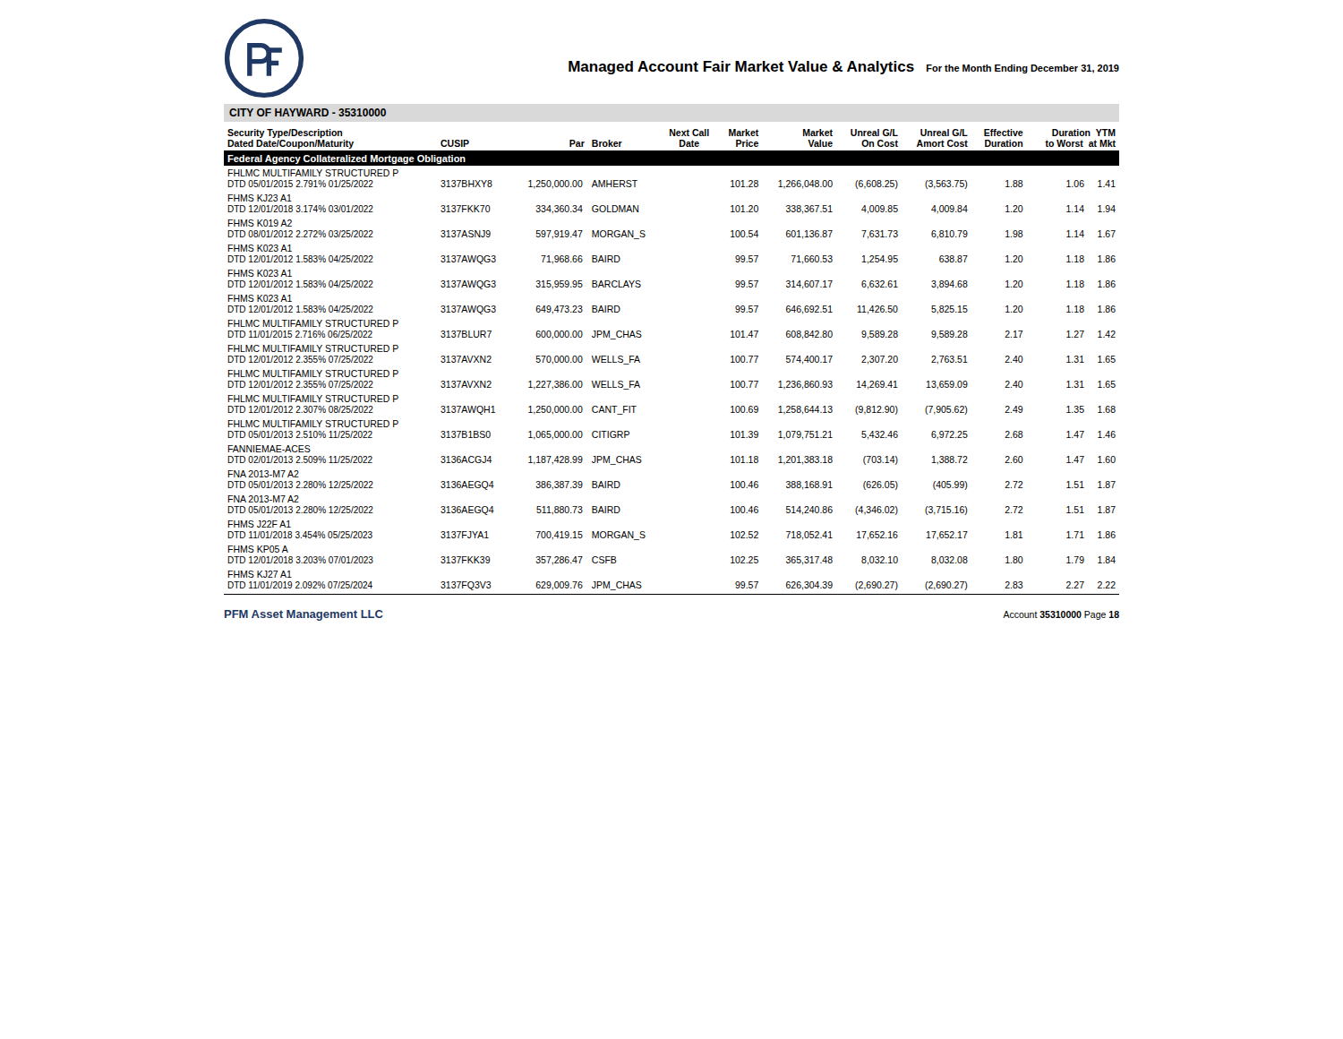Managed Account Fair Market Value & Analytics For the Month Ending December 31, 2019
CITY OF HAYWARD - 35310000
| Security Type/Description Dated Date/Coupon/Maturity | CUSIP | Par | Broker | Next Call Date | Market Price | Market Value | Unreal G/L On Cost | Unreal G/L Amort Cost | Effective Duration | Duration YTM to Worst at Mkt |
| --- | --- | --- | --- | --- | --- | --- | --- | --- | --- | --- |
| Federal Agency Collateralized Mortgage Obligation |
| FHLMC MULTIFAMILY STRUCTURED P DTD 05/01/2015 2.791% 01/25/2022 | 3137BHXY8 | 1,250,000.00 | AMHERST | | 101.28 | 1,266,048.00 | (6,608.25) | (3,563.75) | 1.88 | 1.06 1.41 |
| FHMS KJ23 A1 DTD 12/01/2018 3.174% 03/01/2022 | 3137FKK70 | 334,360.34 | GOLDMAN | | 101.20 | 338,367.51 | 4,009.85 | 4,009.84 | 1.20 | 1.14 1.94 |
| FHMS K019 A2 DTD 08/01/2012 2.272% 03/25/2022 | 3137ASNJ9 | 597,919.47 | MORGAN_S | | 100.54 | 601,136.87 | 7,631.73 | 6,810.79 | 1.98 | 1.14 1.67 |
| FHMS K023 A1 DTD 12/01/2012 1.583% 04/25/2022 | 3137AWQG3 | 71,968.66 | BAIRD | | 99.57 | 71,660.53 | 1,254.95 | 638.87 | 1.20 | 1.18 1.86 |
| FHMS K023 A1 DTD 12/01/2012 1.583% 04/25/2022 | 3137AWQG3 | 315,959.95 | BARCLAYS | | 99.57 | 314,607.17 | 6,632.61 | 3,894.68 | 1.20 | 1.18 1.86 |
| FHMS K023 A1 DTD 12/01/2012 1.583% 04/25/2022 | 3137AWQG3 | 649,473.23 | BAIRD | | 99.57 | 646,692.51 | 11,426.50 | 5,825.15 | 1.20 | 1.18 1.86 |
| FHLMC MULTIFAMILY STRUCTURED P DTD 11/01/2015 2.716% 06/25/2022 | 3137BLUR7 | 600,000.00 | JPM_CHAS | | 101.47 | 608,842.80 | 9,589.28 | 9,589.28 | 2.17 | 1.27 1.42 |
| FHLMC MULTIFAMILY STRUCTURED P DTD 12/01/2012 2.355% 07/25/2022 | 3137AVXN2 | 570,000.00 | WELLS_FA | | 100.77 | 574,400.17 | 2,307.20 | 2,763.51 | 2.40 | 1.31 1.65 |
| FHLMC MULTIFAMILY STRUCTURED P DTD 12/01/2012 2.355% 07/25/2022 | 3137AVXN2 | 1,227,386.00 | WELLS_FA | | 100.77 | 1,236,860.93 | 14,269.41 | 13,659.09 | 2.40 | 1.31 1.65 |
| FHLMC MULTIFAMILY STRUCTURED P DTD 12/01/2012 2.307% 08/25/2022 | 3137AWQH1 | 1,250,000.00 | CANT_FIT | | 100.69 | 1,258,644.13 | (9,812.90) | (7,905.62) | 2.49 | 1.35 1.68 |
| FHLMC MULTIFAMILY STRUCTURED P DTD 05/01/2013 2.510% 11/25/2022 | 3137B1BS0 | 1,065,000.00 | CITIGRP | | 101.39 | 1,079,751.21 | 5,432.46 | 6,972.25 | 2.68 | 1.47 1.46 |
| FANNIEMAE-ACES DTD 02/01/2013 2.509% 11/25/2022 | 3136ACGJ4 | 1,187,428.99 | JPM_CHAS | | 101.18 | 1,201,383.18 | (703.14) | 1,388.72 | 2.60 | 1.47 1.60 |
| FNA 2013-M7 A2 DTD 05/01/2013 2.280% 12/25/2022 | 3136AEGQ4 | 386,387.39 | BAIRD | | 100.46 | 388,168.91 | (626.05) | (405.99) | 2.72 | 1.51 1.87 |
| FNA 2013-M7 A2 DTD 05/01/2013 2.280% 12/25/2022 | 3136AEGQ4 | 511,880.73 | BAIRD | | 100.46 | 514,240.86 | (4,346.02) | (3,715.16) | 2.72 | 1.51 1.87 |
| FHMS J22F A1 DTD 11/01/2018 3.454% 05/25/2023 | 3137FJYA1 | 700,419.15 | MORGAN_S | | 102.52 | 718,052.41 | 17,652.16 | 17,652.17 | 1.81 | 1.71 1.86 |
| FHMS KP05 A DTD 12/01/2018 3.203% 07/01/2023 | 3137FKK39 | 357,286.47 | CSFB | | 102.25 | 365,317.48 | 8,032.10 | 8,032.08 | 1.80 | 1.79 1.84 |
| FHMS KJ27 A1 DTD 11/01/2019 2.092% 07/25/2024 | 3137FQ3V3 | 629,009.76 | JPM_CHAS | | 99.57 | 626,304.39 | (2,690.27) | (2,690.27) | 2.83 | 2.27 2.22 |
PFM Asset Management LLC Account 35310000 Page 18